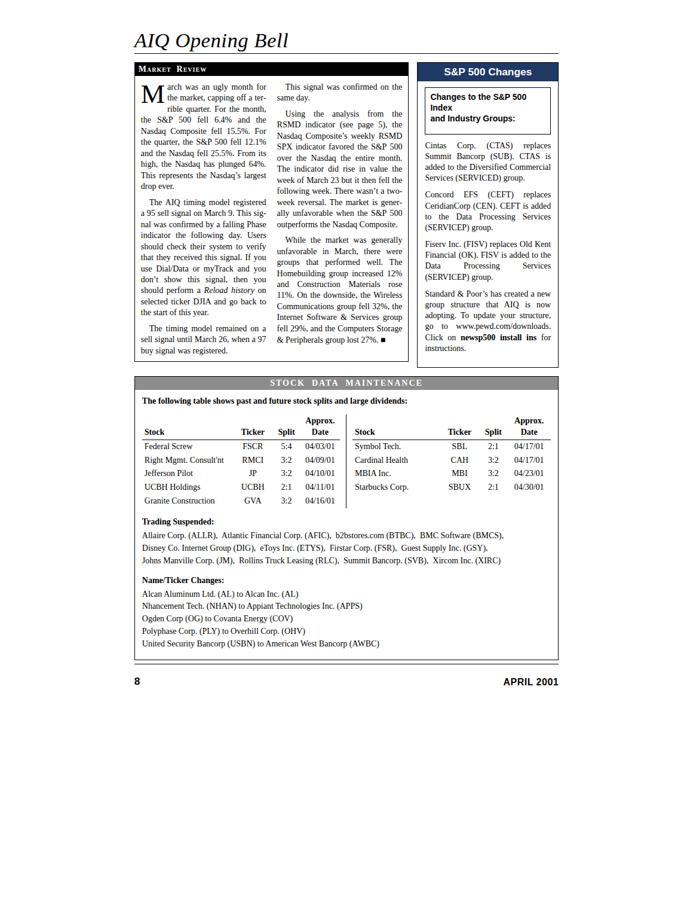AIQ Opening Bell
Market Review
March was an ugly month for the market, capping off a terrible quarter. For the month, the S&P 500 fell 6.4% and the Nasdaq Composite fell 15.5%. For the quarter, the S&P 500 fell 12.1% and the Nasdaq fell 25.5%. From its high, the Nasdaq has plunged 64%. This represents the Nasdaq’s largest drop ever.
The AIQ timing model registered a 95 sell signal on March 9. This signal was confirmed by a falling Phase indicator the following day. Users should check their system to verify that they received this signal. If you use Dial/Data or myTrack and you don’t show this signal, then you should perform a Reload history on selected ticker DJIA and go back to the start of this year.
The timing model remained on a sell signal until March 26, when a 97 buy signal was registered.
This signal was confirmed on the same day.
Using the analysis from the RSMD indicator (see page 5), the Nasdaq Composite’s weekly RSMD SPX indicator favored the S&P 500 over the Nasdaq the entire month. The indicator did rise in value the week of March 23 but it then fell the following week. There wasn’t a two-week reversal. The market is generally unfavorable when the S&P 500 outperforms the Nasdaq Composite.
While the market was generally unfavorable in March, there were groups that performed well. The Homebuilding group increased 12% and Construction Materials rose 11%. On the downside, the Wireless Communications group fell 32%, the Internet Software & Services group fell 29%, and the Computers Storage & Peripherals group lost 27%. ■
S&P 500 Changes
Changes to the S&P 500 Index
and Industry Groups:
Cintas Corp. (CTAS) replaces Summit Bancorp (SUB). CTAS is added to the Diversified Commercial Services (SERVICED) group.
Concord EFS (CEFT) replaces CeridianCorp (CEN). CEFT is added to the Data Processing Services (SERVICEP) group.
Fiserv Inc. (FISV) replaces Old Kent Financial (OK). FISV is added to the Data Processing Services (SERVICEP) group.
Standard & Poor’s has created a new group structure that AIQ is now adopting. To update your structure, go to www.pewd.com/downloads. Click on newsp500 install ins for instructions.
STOCK DATA MAINTENANCE
The following table shows past and future stock splits and large dividends:
| Stock | Ticker | Split | Approx. Date |
| --- | --- | --- | --- |
| Federal Screw | FSCR | 5:4 | 04/03/01 |
| Right Mgmt. Consult'nt | RMCI | 3:2 | 04/09/01 |
| Jefferson Pilot | JP | 3:2 | 04/10/01 |
| UCBH Holdings | UCBH | 2:1 | 04/11/01 |
| Granite Construction | GVA | 3:2 | 04/16/01 |
| Stock | Ticker | Split | Approx. Date |
| --- | --- | --- | --- |
| Symbol Tech. | SBL | 2:1 | 04/17/01 |
| Cardinal Health | CAH | 3:2 | 04/17/01 |
| MBIA Inc. | MBI | 3:2 | 04/23/01 |
| Starbucks Corp. | SBUX | 2:1 | 04/30/01 |
Trading Suspended:
Allaire Corp. (ALLR), Atlantic Financial Corp. (AFIC), b2bstores.com (BTBC), BMC Software (BMCS),
Disney Co. Internet Group (DIG), eToys Inc. (ETYS), Firstar Corp. (FSR), Guest Supply Inc. (GSY),
Johns Manville Corp. (JM), Rollins Truck Leasing (RLC), Summit Bancorp. (SVB), Xircom Inc. (XIRC)
Name/Ticker Changes:
Alcan Aluminum Ltd. (AL) to Alcan Inc. (AL)
Nhancement Tech. (NHAN) to Appiant Technologies Inc. (APPS)
Ogden Corp (OG) to Covanta Energy (COV)
Polyphase Corp. (PLY) to Overhill Corp. (OHV)
United Security Bancorp (USBN) to American West Bancorp (AWBC)
8
APRIL 2001